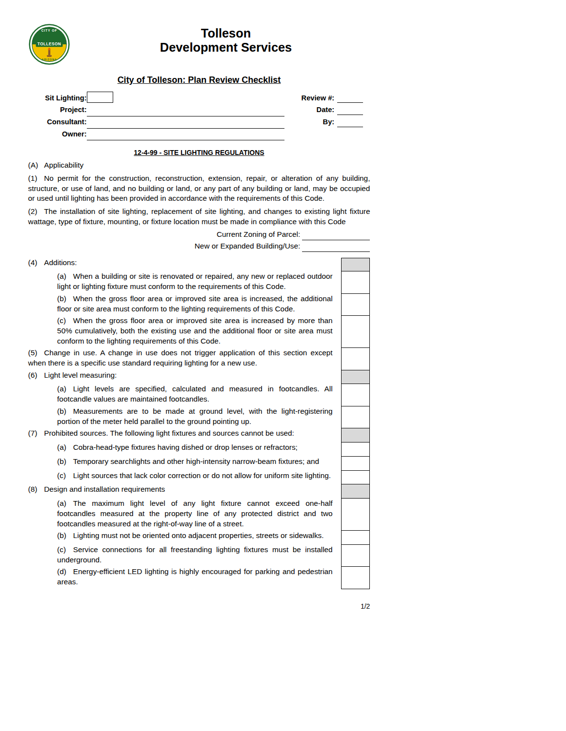CITY OF TOLLESON ARIZONA
Tolleson
Development Services
City of Tolleson: Plan Review Checklist
| Sit Lighting: | | | Review #: | |
| Project: | | Date: | |
| Consultant: | | By: | |
| Owner: | | | |
12-4-99 - SITE LIGHTING REGULATIONS
(A) Applicability
(1) No permit for the construction, reconstruction, extension, repair, or alteration of any building, structure, or use of land, and no building or land, or any part of any building or land, may be occupied or used until lighting has been provided in accordance with the requirements of this Code.
(2) The installation of site lighting, replacement of site lighting, and changes to existing light fixture wattage, type of fixture, mounting, or fixture location must be made in compliance with this Code
Current Zoning of Parcel:
New or Expanded Building/Use:
(4) Additions:
(a) When a building or site is renovated or repaired, any new or replaced outdoor light or lighting fixture must conform to the requirements of this Code.
(b) When the gross floor area or improved site area is increased, the additional floor or site area must conform to the lighting requirements of this Code.
(c) When the gross floor area or improved site area is increased by more than 50% cumulatively, both the existing use and the additional floor or site area must conform to the lighting requirements of this Code.
(5) Change in use. A change in use does not trigger application of this section except when there is a specific use standard requiring lighting for a new use.
(6) Light level measuring:
(a) Light levels are specified, calculated and measured in footcandles. All footcandle values are maintained footcandles.
(b) Measurements are to be made at ground level, with the light-registering portion of the meter held parallel to the ground pointing up.
(7) Prohibited sources. The following light fixtures and sources cannot be used:
(a) Cobra-head-type fixtures having dished or drop lenses or refractors;
(b) Temporary searchlights and other high-intensity narrow-beam fixtures; and
(c) Light sources that lack color correction or do not allow for uniform site lighting.
(8) Design and installation requirements
(a) The maximum light level of any light fixture cannot exceed one-half footcandles measured at the property line of any protected district and two footcandles measured at the right-of-way line of a street.
(b) Lighting must not be oriented onto adjacent properties, streets or sidewalks.
(c) Service connections for all freestanding lighting fixtures must be installed underground.
(d) Energy-efficient LED lighting is highly encouraged for parking and pedestrian areas.
1/2